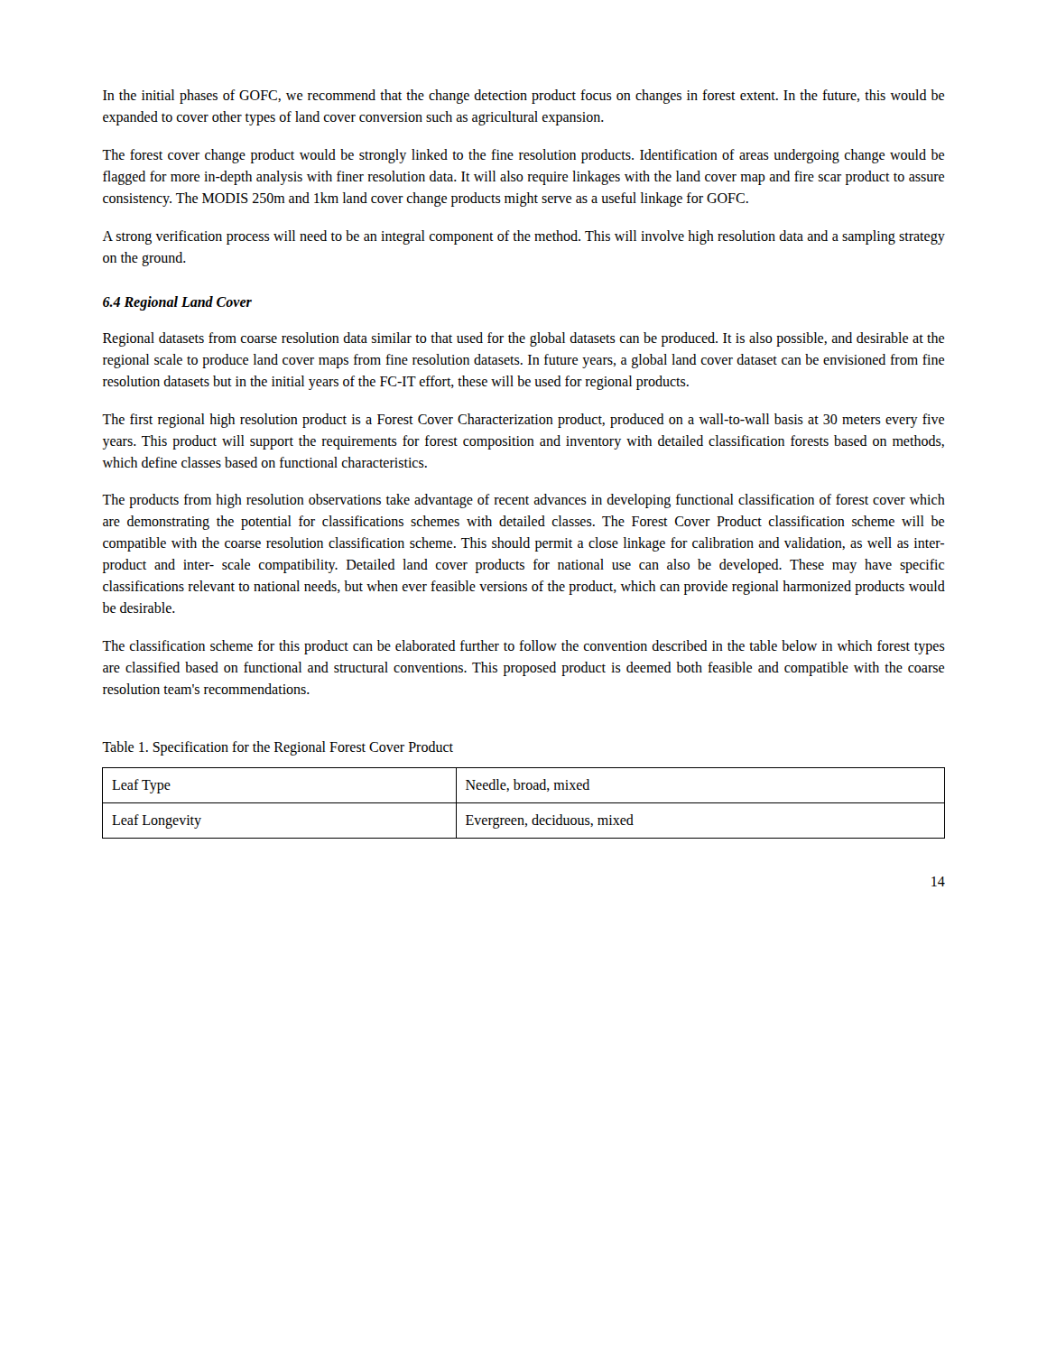In the initial phases of GOFC, we recommend that the change detection product focus on changes in forest extent. In the future, this would be expanded to cover other types of land cover conversion such as agricultural expansion.
The forest cover change product would be strongly linked to the fine resolution products. Identification of areas undergoing change would be flagged for more in-depth analysis with finer resolution data. It will also require linkages with the land cover map and fire scar product to assure consistency. The MODIS 250m and 1km land cover change products might serve as a useful linkage for GOFC.
A strong verification process will need to be an integral component of the method. This will involve high resolution data and a sampling strategy on the ground.
6.4 Regional Land Cover
Regional datasets from coarse resolution data similar to that used for the global datasets can be produced. It is also possible, and desirable at the regional scale to produce land cover maps from fine resolution datasets. In future years, a global land cover dataset can be envisioned from fine resolution datasets but in the initial years of the FC-IT effort, these will be used for regional products.
The first regional high resolution product is a Forest Cover Characterization product, produced on a wall-to-wall basis at 30 meters every five years. This product will support the requirements for forest composition and inventory with detailed classification forests based on methods, which define classes based on functional characteristics.
The products from high resolution observations take advantage of recent advances in developing functional classification of forest cover which are demonstrating the potential for classifications schemes with detailed classes. The Forest Cover Product classification scheme will be compatible with the coarse resolution classification scheme. This should permit a close linkage for calibration and validation, as well as inter-product and inter- scale compatibility. Detailed land cover products for national use can also be developed. These may have specific classifications relevant to national needs, but when ever feasible versions of the product, which can provide regional harmonized products would be desirable.
The classification scheme for this product can be elaborated further to follow the convention described in the table below in which forest types are classified based on functional and structural conventions. This proposed product is deemed both feasible and compatible with the coarse resolution team's recommendations.
Table 1. Specification for the Regional Forest Cover Product
| Leaf Type | Needle, broad, mixed |
| Leaf Longevity | Evergreen, deciduous, mixed |
14